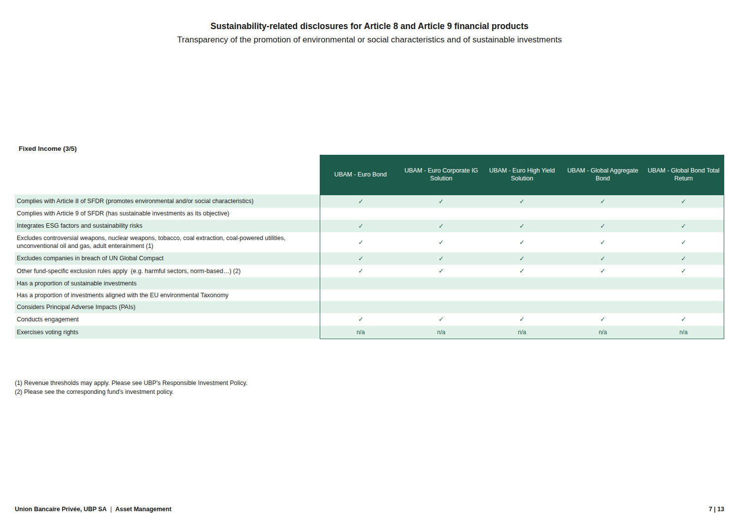Sustainability-related disclosures for Article 8 and Article 9 financial products
Transparency of the promotion of environmental or social characteristics and of sustainable investments
| Fixed Income (3/5) |
| --- |
| | UBAM - Euro Bond | UBAM - Euro Corporate IG Solution | UBAM - Euro High Yield Solution | UBAM - Global Aggregate Bond | UBAM - Global Bond Total Return |
| Complies with Article 8 of SFDR (promotes environmental and/or social characteristics) | | | | | |
| Complies with Article 9 of SFDR (has sustainable investments as its objective) | | | | | |
| Integrates ESG factors and sustainability risks | | | | | |
| Excludes controversial weapons, nuclear weapons, tobacco, coal extraction, coal-powered utilities, unconventional oil and gas, adult enterainment (1) | | | | | |
| Excludes companies in breach of UN Global Compact | | | | | |
| Other fund-specific exclusion rules apply (e.g. harmful sectors, norm-based…) (2) | | | | | |
| Has a proportion of sustainable investments | | | | | |
| Has a proportion of investments aligned with the EU environmental Taxonomy | | | | | |
| Considers Principal Adverse Impacts (PAIs) | | | | | |
| Conducts engagement | | | | | |
| Exercises voting rights | n/a | n/a | n/a | n/a | n/a |
(1) Revenue thresholds may apply. Please see UBP's Responsible Investment Policy.
(2) Please see the corresponding fund's investment policy.
Union Bancaire Privée, UBP SA | Asset Management
7 | 13